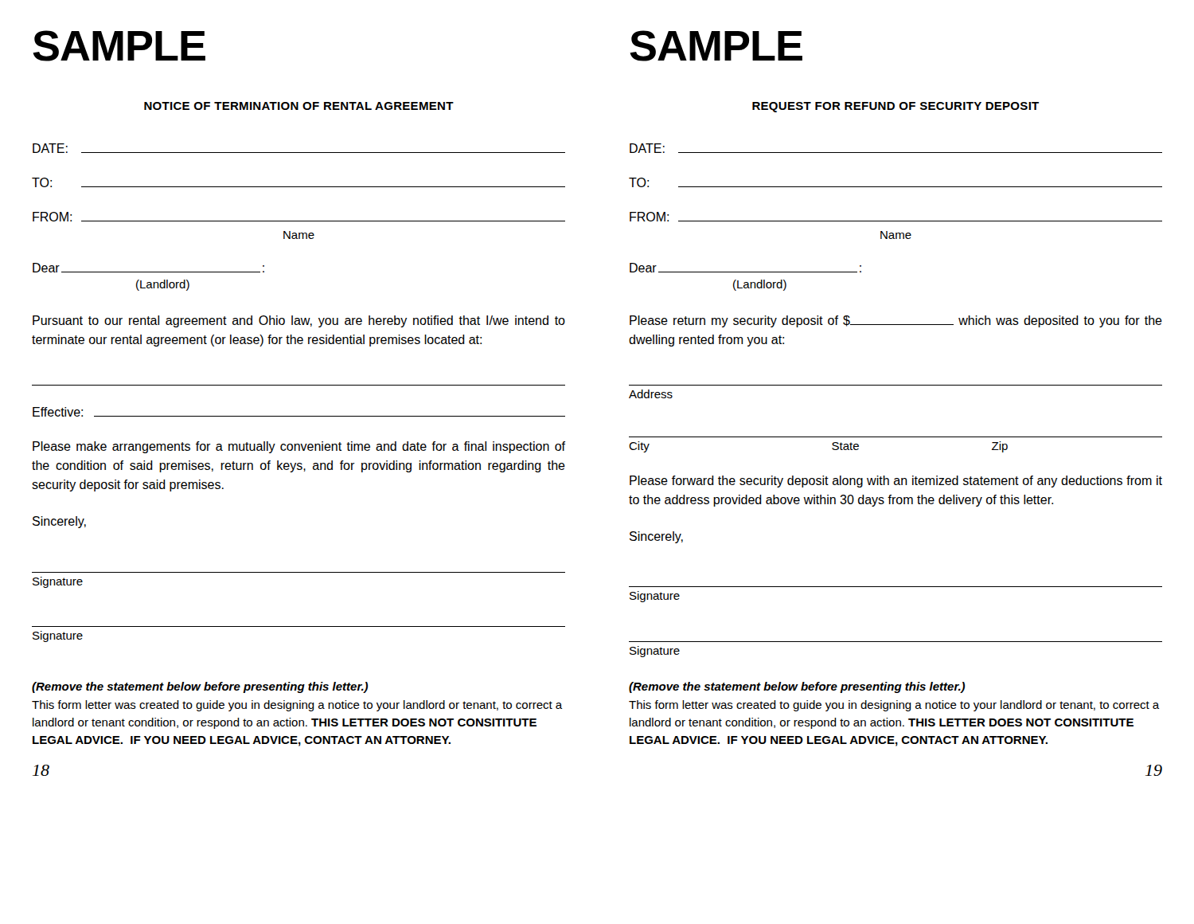SAMPLE
Notice of Termination of Rental Agreement
DATE:
TO:
FROM:
Name
Dear :
(Landlord)
Pursuant to our rental agreement and Ohio law, you are hereby notified that I/we intend to terminate our rental agreement (or lease) for the residential premises located at:
Effective:
Please make arrangements for a mutually convenient time and date for a final inspection of the condition of said premises, return of keys, and for providing information regarding the security deposit for said premises.
Sincerely,
Signature
Signature
(Remove the statement below before presenting this letter.)
This form letter was created to guide you in designing a notice to your landlord or tenant, to correct a landlord or tenant condition, or respond to an action. This letter does not consititute legal advice. If you need legal advice, contact an attorney.
18
SAMPLE
Request for Refund of Security Deposit
DATE:
TO:
FROM:
Name
Dear :
(Landlord)
Please return my security deposit of $ which was deposited to you for the dwelling rented from you at:
Address
City State Zip
Please forward the security deposit along with an itemized statement of any deductions from it to the address provided above within 30 days from the delivery of this letter.
Sincerely,
Signature
Signature
(Remove the statement below before presenting this letter.)
This form letter was created to guide you in designing a notice to your landlord or tenant, to correct a landlord or tenant condition, or respond to an action. This letter does not consititute legal advice. If you need legal advice, contact an attorney.
19